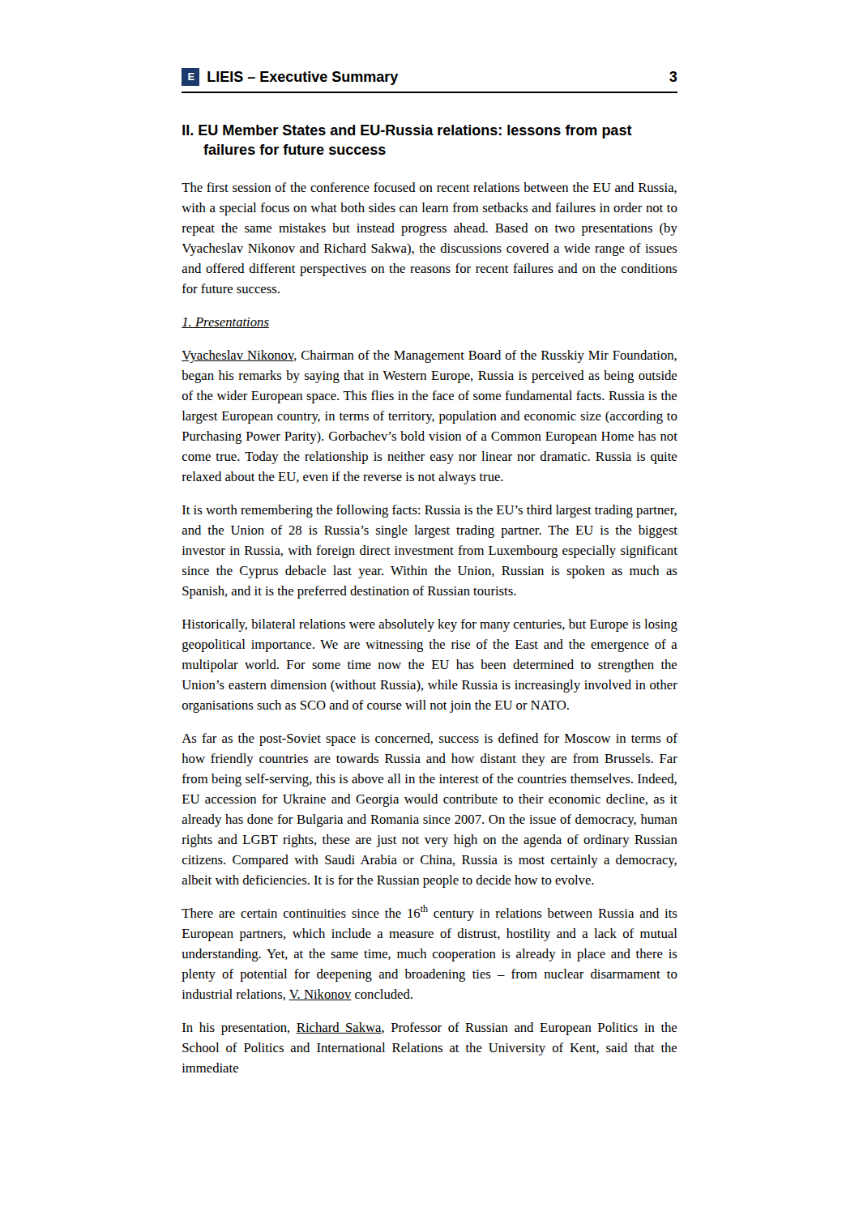E
LIEIS – Executive Summary
3
II. EU Member States and EU-Russia relations: lessons from past failures for future success
The first session of the conference focused on recent relations between the EU and Russia, with a special focus on what both sides can learn from setbacks and failures in order not to repeat the same mistakes but instead progress ahead. Based on two presentations (by Vyacheslav Nikonov and Richard Sakwa), the discussions covered a wide range of issues and offered different perspectives on the reasons for recent failures and on the conditions for future success.
1. Presentations
Vyacheslav Nikonov, Chairman of the Management Board of the Russkiy Mir Foundation, began his remarks by saying that in Western Europe, Russia is perceived as being outside of the wider European space. This flies in the face of some fundamental facts. Russia is the largest European country, in terms of territory, population and economic size (according to Purchasing Power Parity). Gorbachev’s bold vision of a Common European Home has not come true. Today the relationship is neither easy nor linear nor dramatic. Russia is quite relaxed about the EU, even if the reverse is not always true.
It is worth remembering the following facts: Russia is the EU’s third largest trading partner, and the Union of 28 is Russia’s single largest trading partner. The EU is the biggest investor in Russia, with foreign direct investment from Luxembourg especially significant since the Cyprus debacle last year. Within the Union, Russian is spoken as much as Spanish, and it is the preferred destination of Russian tourists.
Historically, bilateral relations were absolutely key for many centuries, but Europe is losing geopolitical importance. We are witnessing the rise of the East and the emergence of a multipolar world. For some time now the EU has been determined to strengthen the Union’s eastern dimension (without Russia), while Russia is increasingly involved in other organisations such as SCO and of course will not join the EU or NATO.
As far as the post-Soviet space is concerned, success is defined for Moscow in terms of how friendly countries are towards Russia and how distant they are from Brussels. Far from being self-serving, this is above all in the interest of the countries themselves. Indeed, EU accession for Ukraine and Georgia would contribute to their economic decline, as it already has done for Bulgaria and Romania since 2007. On the issue of democracy, human rights and LGBT rights, these are just not very high on the agenda of ordinary Russian citizens. Compared with Saudi Arabia or China, Russia is most certainly a democracy, albeit with deficiencies. It is for the Russian people to decide how to evolve.
There are certain continuities since the 16th century in relations between Russia and its European partners, which include a measure of distrust, hostility and a lack of mutual understanding. Yet, at the same time, much cooperation is already in place and there is plenty of potential for deepening and broadening ties – from nuclear disarmament to industrial relations, V. Nikonov concluded.
In his presentation, Richard Sakwa, Professor of Russian and European Politics in the School of Politics and International Relations at the University of Kent, said that the immediate